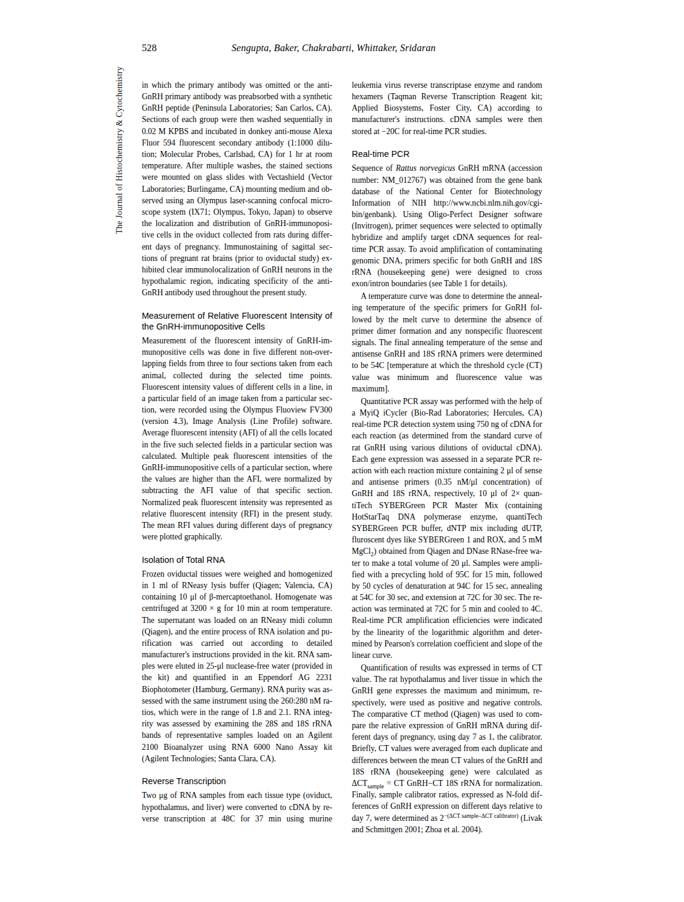528
Sengupta, Baker, Chakrabarti, Whittaker, Sridaran
The Journal of Histochemistry & Cytochemistry
in which the primary antibody was omitted or the anti-GnRH primary antibody was preabsorbed with a synthetic GnRH peptide (Peninsula Laboratories; San Carlos, CA). Sections of each group were then washed sequentially in 0.02 M KPBS and incubated in donkey anti-mouse Alexa Fluor 594 fluorescent secondary antibody (1:1000 dilution; Molecular Probes, Carlsbad, CA) for 1 hr at room temperature. After multiple washes, the stained sections were mounted on glass slides with Vectashield (Vector Laboratories; Burlingame, CA) mounting medium and observed using an Olympus laser-scanning confocal microscope system (IX71; Olympus, Tokyo, Japan) to observe the localization and distribution of GnRH-immunopositive cells in the oviduct collected from rats during different days of pregnancy. Immunostaining of sagittal sections of pregnant rat brains (prior to oviductal study) exhibited clear immunolocalization of GnRH neurons in the hypothalamic region, indicating specificity of the anti-GnRH antibody used throughout the present study.
Measurement of Relative Fluorescent Intensity of the GnRH-immunopositive Cells
Measurement of the fluorescent intensity of GnRH-immunopositive cells was done in five different non-overlapping fields from three to four sections taken from each animal, collected during the selected time points. Fluorescent intensity values of different cells in a line, in a particular field of an image taken from a particular section, were recorded using the Olympus Fluoview FV300 (version 4.3), Image Analysis (Line Profile) software. Average fluorescent intensity (AFI) of all the cells located in the five such selected fields in a particular section was calculated. Multiple peak fluorescent intensities of the GnRH-immunopositive cells of a particular section, where the values are higher than the AFI, were normalized by subtracting the AFI value of that specific section. Normalized peak fluorescent intensity was represented as relative fluorescent intensity (RFI) in the present study. The mean RFI values during different days of pregnancy were plotted graphically.
Isolation of Total RNA
Frozen oviductal tissues were weighed and homogenized in 1 ml of RNeasy lysis buffer (Qiagen; Valencia, CA) containing 10 μl of β-mercaptoethanol. Homogenate was centrifuged at 3200 × g for 10 min at room temperature. The supernatant was loaded on an RNeasy midi column (Qiagen), and the entire process of RNA isolation and purification was carried out according to detailed manufacturer's instructions provided in the kit. RNA samples were eluted in 25-μl nuclease-free water (provided in the kit) and quantified in an Eppendorf AG 2231 Biophotometer (Hamburg, Germany). RNA purity was assessed with the same instrument using the 260:280 nM ratios, which were in the range of 1.8 and 2.1. RNA integrity was assessed by examining the 28S and 18S rRNA bands of representative samples loaded on an Agilent 2100 Bioanalyzer using RNA 6000 Nano Assay kit (Agilent Technologies; Santa Clara, CA).
Reverse Transcription
Two μg of RNA samples from each tissue type (oviduct, hypothalamus, and liver) were converted to cDNA by reverse transcription at 48C for 37 min using murine leukemia virus reverse transcriptase enzyme and random hexamers (Taqman Reverse Transcription Reagent kit; Applied Biosystems, Foster City, CA) according to manufacturer's instructions. cDNA samples were then stored at −20C for real-time PCR studies.
Real-time PCR
Sequence of Rattus norvegicus GnRH mRNA (accession number: NM_012767) was obtained from the gene bank database of the National Center for Biotechnology Information of NIH http://www.ncbi.nlm.nih.gov/cgi-bin/genbank). Using Oligo-Perfect Designer software (Invitrogen), primer sequences were selected to optimally hybridize and amplify target cDNA sequences for real-time PCR assay. To avoid amplification of contaminating genomic DNA, primers specific for both GnRH and 18S rRNA (housekeeping gene) were designed to cross exon/intron boundaries (see Table 1 for details).
A temperature curve was done to determine the annealing temperature of the specific primers for GnRH followed by the melt curve to determine the absence of primer dimer formation and any nonspecific fluorescent signals. The final annealing temperature of the sense and antisense GnRH and 18S rRNA primers were determined to be 54C [temperature at which the threshold cycle (CT) value was minimum and fluorescence value was maximum].
Quantitative PCR assay was performed with the help of a MyiQ iCycler (Bio-Rad Laboratories; Hercules, CA) real-time PCR detection system using 750 ng of cDNA for each reaction (as determined from the standard curve of rat GnRH using various dilutions of oviductal cDNA). Each gene expression was assessed in a separate PCR reaction with each reaction mixture containing 2 μl of sense and antisense primers (0.35 nM/μl concentration) of GnRH and 18S rRNA, respectively, 10 μl of 2× quantiTech SYBERGreen PCR Master Mix (containing HotStarTaq DNA polymerase enzyme, quantiTech SYBERGreen PCR buffer, dNTP mix including dUTP, fluroscent dyes like SYBERGreen 1 and ROX, and 5 mM MgCl2) obtained from Qiagen and DNase RNase-free water to make a total volume of 20 μl. Samples were amplified with a precycling hold of 95C for 15 min, followed by 50 cycles of denaturation at 94C for 15 sec, annealing at 54C for 30 sec, and extension at 72C for 30 sec. The reaction was terminated at 72C for 5 min and cooled to 4C. Real-time PCR amplification efficiencies were indicated by the linearity of the logarithmic algorithm and determined by Pearson's correlation coefficient and slope of the linear curve.
Quantification of results was expressed in terms of CT value. The rat hypothalamus and liver tissue in which the GnRH gene expresses the maximum and minimum, respectively, were used as positive and negative controls. The comparative CT method (Qiagen) was used to compare the relative expression of GnRH mRNA during different days of pregnancy, using day 7 as 1, the calibrator. Briefly, CT values were averaged from each duplicate and differences between the mean CT values of the GnRH and 18S rRNA (housekeeping gene) were calculated as ΔCTsample = CT GnRH−CT 18S rRNA for normalization. Finally, sample calibrator ratios, expressed as N-fold differences of GnRH expression on different days relative to day 7, were determined as 2−(ΔCT sample–ΔCT calibrator) (Livak and Schmittgen 2001; Zhoa et al. 2004).